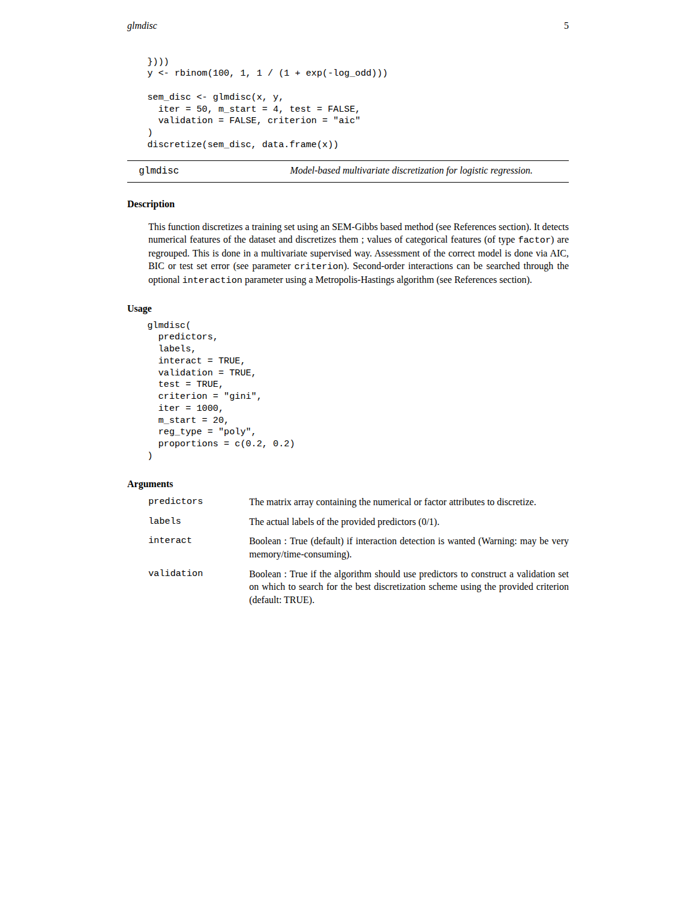glmdisc 5
})))
y <- rbinom(100, 1, 1 / (1 + exp(-log_odd)))

sem_disc <- glmdisc(x, y,
  iter = 50, m_start = 4, test = FALSE,
  validation = FALSE, criterion = "aic"
)
discretize(sem_disc, data.frame(x))
glmdisc Model-based multivariate discretization for logistic regression.
Description
This function discretizes a training set using an SEM-Gibbs based method (see References section). It detects numerical features of the dataset and discretizes them ; values of categorical features (of type factor) are regrouped. This is done in a multivariate supervised way. Assessment of the correct model is done via AIC, BIC or test set error (see parameter criterion). Second-order interactions can be searched through the optional interaction parameter using a Metropolis-Hastings algorithm (see References section).
Usage
glmdisc(
  predictors,
  labels,
  interact = TRUE,
  validation = TRUE,
  test = TRUE,
  criterion = "gini",
  iter = 1000,
  m_start = 20,
  reg_type = "poly",
  proportions = c(0.2, 0.2)
)
Arguments
predictors
The matrix array containing the numerical or factor attributes to discretize.
labels
The actual labels of the provided predictors (0/1).
interact
Boolean : True (default) if interaction detection is wanted (Warning: may be very memory/time-consuming).
validation
Boolean : True if the algorithm should use predictors to construct a validation set on which to search for the best discretization scheme using the provided criterion (default: TRUE).